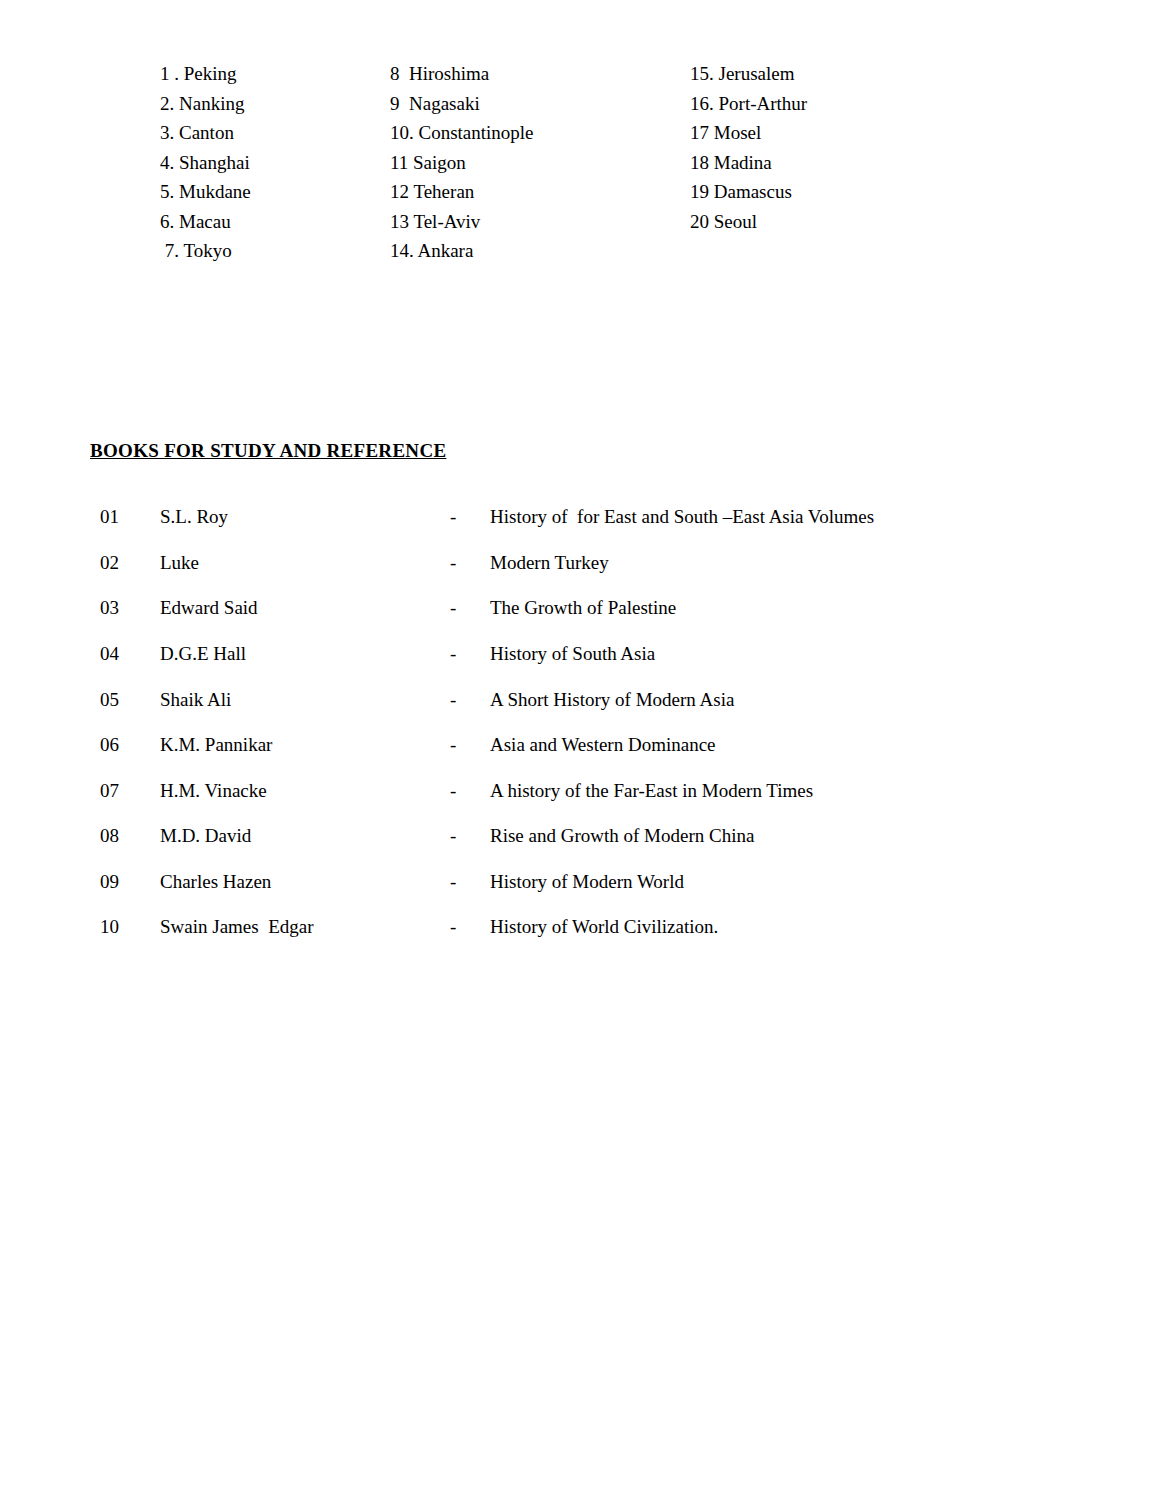| 1 . Peking | 8 Hiroshima | 15. Jerusalem |
| 2. Nanking | 9 Nagasaki | 16. Port-Arthur |
| 3. Canton | 10. Constantinople | 17 Mosel |
| 4. Shanghai | 11 Saigon | 18 Madina |
| 5. Mukdane | 12 Teheran | 19 Damascus |
| 6. Macau | 13 Tel-Aviv | 20 Seoul |
| 7. Tokyo | 14. Ankara | |
BOOKS FOR STUDY AND REFERENCE
| 01 | S.L. Roy | - | History of for East and South –East Asia Volumes |
| 02 | Luke | - | Modern Turkey |
| 03 | Edward Said | - | The Growth of Palestine |
| 04 | D.G.E Hall | - | History of South Asia |
| 05 | Shaik Ali | - | A Short History of Modern Asia |
| 06 | K.M. Pannikar | - | Asia and Western Dominance |
| 07 | H.M. Vinacke | - | A history of the Far-East in Modern Times |
| 08 | M.D. David | - | Rise and Growth of Modern China |
| 09 | Charles Hazen | - | History of Modern World |
| 10 | Swain James Edgar | - | History of World Civilization. |